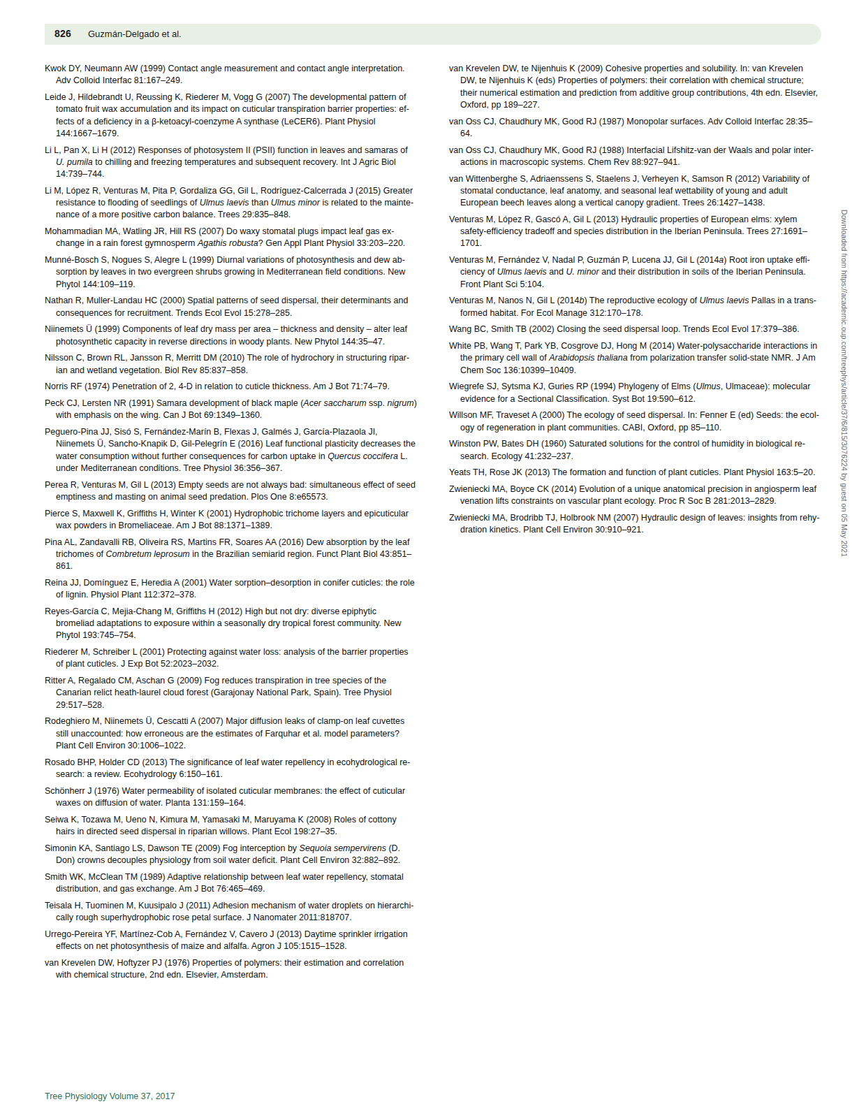826
Guzmán-Delgado et al.
Kwok DY, Neumann AW (1999) Contact angle measurement and contact angle interpretation. Adv Colloid Interfac 81:167–249.
Leide J, Hildebrandt U, Reussing K, Riederer M, Vogg G (2007) The developmental pattern of tomato fruit wax accumulation and its impact on cuticular transpiration barrier properties: effects of a deficiency in a β-ketoacyl-coenzyme A synthase (LeCER6). Plant Physiol 144:1667–1679.
Li L, Pan X, Li H (2012) Responses of photosystem II (PSII) function in leaves and samaras of U. pumila to chilling and freezing temperatures and subsequent recovery. Int J Agric Biol 14:739–744.
Li M, López R, Venturas M, Pita P, Gordaliza GG, Gil L, Rodríguez-Calcerrada J (2015) Greater resistance to flooding of seedlings of Ulmus laevis than Ulmus minor is related to the maintenance of a more positive carbon balance. Trees 29:835–848.
Mohammadian MA, Watling JR, Hill RS (2007) Do waxy stomatal plugs impact leaf gas exchange in a rain forest gymnosperm Agathis robusta? Gen Appl Plant Physiol 33:203–220.
Munné-Bosch S, Nogues S, Alegre L (1999) Diurnal variations of photosynthesis and dew absorption by leaves in two evergreen shrubs growing in Mediterranean field conditions. New Phytol 144:109–119.
Nathan R, Muller-Landau HC (2000) Spatial patterns of seed dispersal, their determinants and consequences for recruitment. Trends Ecol Evol 15:278–285.
Niinemets Ü (1999) Components of leaf dry mass per area – thickness and density – alter leaf photosynthetic capacity in reverse directions in woody plants. New Phytol 144:35–47.
Nilsson C, Brown RL, Jansson R, Merritt DM (2010) The role of hydrochory in structuring riparian and wetland vegetation. Biol Rev 85:837–858.
Norris RF (1974) Penetration of 2, 4-D in relation to cuticle thickness. Am J Bot 71:74–79.
Peck CJ, Lersten NR (1991) Samara development of black maple (Acer saccharum ssp. nigrum) with emphasis on the wing. Can J Bot 69:1349–1360.
Peguero-Pina JJ, Sisó S, Fernández-Marín B, Flexas J, Galmés J, García-Plazaola JI, Niinemets Ü, Sancho-Knapik D, Gil-Pelegrín E (2016) Leaf functional plasticity decreases the water consumption without further consequences for carbon uptake in Quercus coccifera L. under Mediterranean conditions. Tree Physiol 36:356–367.
Perea R, Venturas M, Gil L (2013) Empty seeds are not always bad: simultaneous effect of seed emptiness and masting on animal seed predation. Plos One 8:e65573.
Pierce S, Maxwell K, Griffiths H, Winter K (2001) Hydrophobic trichome layers and epicuticular wax powders in Bromeliaceae. Am J Bot 88:1371–1389.
Pina AL, Zandavalli RB, Oliveira RS, Martins FR, Soares AA (2016) Dew absorption by the leaf trichomes of Combretum leprosum in the Brazilian semiarid region. Funct Plant Biol 43:851–861.
Reina JJ, Domínguez E, Heredia A (2001) Water sorption–desorption in conifer cuticles: the role of lignin. Physiol Plant 112:372–378.
Reyes-García C, Mejia-Chang M, Griffiths H (2012) High but not dry: diverse epiphytic bromeliad adaptations to exposure within a seasonally dry tropical forest community. New Phytol 193:745–754.
Riederer M, Schreiber L (2001) Protecting against water loss: analysis of the barrier properties of plant cuticles. J Exp Bot 52:2023–2032.
Ritter A, Regalado CM, Aschan G (2009) Fog reduces transpiration in tree species of the Canarian relict heath-laurel cloud forest (Garajonay National Park, Spain). Tree Physiol 29:517–528.
Rodeghiero M, Niinemets Ü, Cescatti A (2007) Major diffusion leaks of clamp-on leaf cuvettes still unaccounted: how erroneous are the estimates of Farquhar et al. model parameters? Plant Cell Environ 30:1006–1022.
Rosado BHP, Holder CD (2013) The significance of leaf water repellency in ecohydrological research: a review. Ecohydrology 6:150–161.
Schönherr J (1976) Water permeability of isolated cuticular membranes: the effect of cuticular waxes on diffusion of water. Planta 131:159–164.
Seiwa K, Tozawa M, Ueno N, Kimura M, Yamasaki M, Maruyama K (2008) Roles of cottony hairs in directed seed dispersal in riparian willows. Plant Ecol 198:27–35.
Simonin KA, Santiago LS, Dawson TE (2009) Fog interception by Sequoia sempervirens (D. Don) crowns decouples physiology from soil water deficit. Plant Cell Environ 32:882–892.
Smith WK, McClean TM (1989) Adaptive relationship between leaf water repellency, stomatal distribution, and gas exchange. Am J Bot 76:465–469.
Teisala H, Tuominen M, Kuusipalo J (2011) Adhesion mechanism of water droplets on hierarchically rough superhydrophobic rose petal surface. J Nanomater 2011:818707.
Urrego-Pereira YF, Martínez-Cob A, Fernández V, Cavero J (2013) Daytime sprinkler irrigation effects on net photosynthesis of maize and alfalfa. Agron J 105:1515–1528.
van Krevelen DW, Hoftyzer PJ (1976) Properties of polymers: their estimation and correlation with chemical structure, 2nd edn. Elsevier, Amsterdam.
van Krevelen DW, te Nijenhuis K (2009) Cohesive properties and solubility. In: van Krevelen DW, te Nijenhuis K (eds) Properties of polymers: their correlation with chemical structure; their numerical estimation and prediction from additive group contributions, 4th edn. Elsevier, Oxford, pp 189–227.
van Oss CJ, Chaudhury MK, Good RJ (1987) Monopolar surfaces. Adv Colloid Interfac 28:35–64.
van Oss CJ, Chaudhury MK, Good RJ (1988) Interfacial Lifshitz-van der Waals and polar interactions in macroscopic systems. Chem Rev 88:927–941.
van Wittenberghe S, Adriaenssens S, Staelens J, Verheyen K, Samson R (2012) Variability of stomatal conductance, leaf anatomy, and seasonal leaf wettability of young and adult European beech leaves along a vertical canopy gradient. Trees 26:1427–1438.
Venturas M, López R, Gascó A, Gil L (2013) Hydraulic properties of European elms: xylem safety-efficiency tradeoff and species distribution in the Iberian Peninsula. Trees 27:1691–1701.
Venturas M, Fernández V, Nadal P, Guzmán P, Lucena JJ, Gil L (2014a) Root iron uptake efficiency of Ulmus laevis and U. minor and their distribution in soils of the Iberian Peninsula. Front Plant Sci 5:104.
Venturas M, Nanos N, Gil L (2014b) The reproductive ecology of Ulmus laevis Pallas in a transformed habitat. For Ecol Manage 312:170–178.
Wang BC, Smith TB (2002) Closing the seed dispersal loop. Trends Ecol Evol 17:379–386.
White PB, Wang T, Park YB, Cosgrove DJ, Hong M (2014) Water-polysaccharide interactions in the primary cell wall of Arabidopsis thaliana from polarization transfer solid-state NMR. J Am Chem Soc 136:10399–10409.
Wiegrefe SJ, Sytsma KJ, Guries RP (1994) Phylogeny of Elms (Ulmus, Ulmaceae): molecular evidence for a Sectional Classification. Syst Bot 19:590–612.
Willson MF, Traveset A (2000) The ecology of seed dispersal. In: Fenner E (ed) Seeds: the ecology of regeneration in plant communities. CABI, Oxford, pp 85–110.
Winston PW, Bates DH (1960) Saturated solutions for the control of humidity in biological research. Ecology 41:232–237.
Yeats TH, Rose JK (2013) The formation and function of plant cuticles. Plant Physiol 163:5–20.
Zwieniecki MA, Boyce CK (2014) Evolution of a unique anatomical precision in angiosperm leaf venation lifts constraints on vascular plant ecology. Proc R Soc B 281:2013–2829.
Zwieniecki MA, Brodribb TJ, Holbrook NM (2007) Hydraulic design of leaves: insights from rehydration kinetics. Plant Cell Environ 30:910–921.
Downloaded from https://academic.oup.com/treephys/article/37/6/815/3076224 by guest on 05 May 2021
Tree Physiology Volume 37, 2017